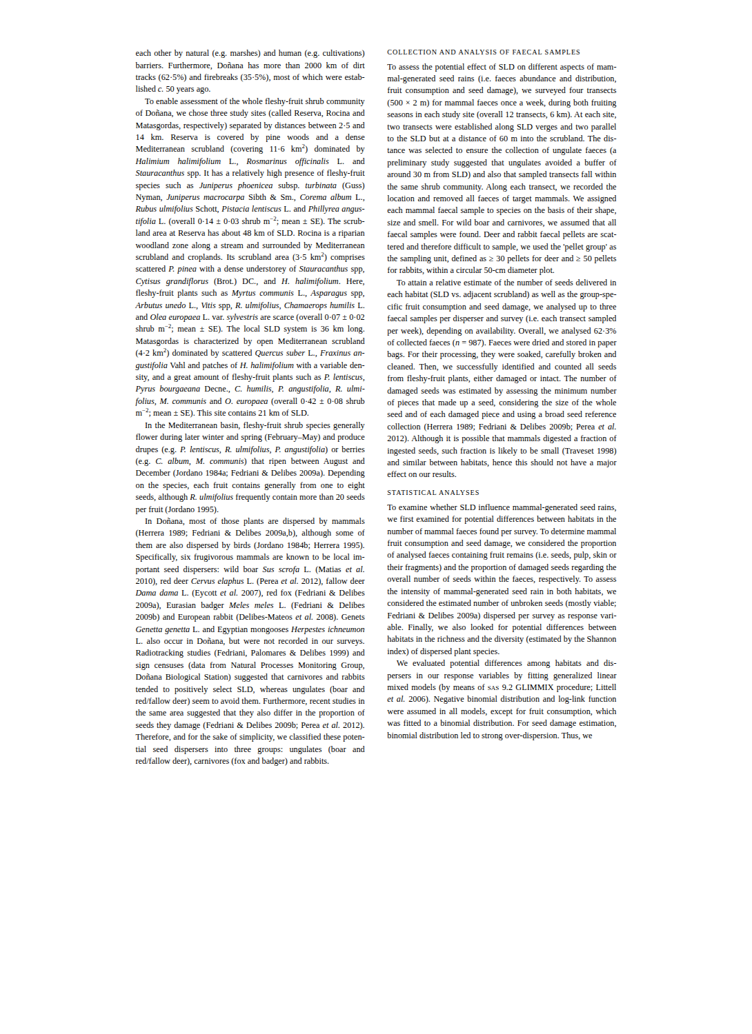each other by natural (e.g. marshes) and human (e.g. cultivations) barriers. Furthermore, Doñana has more than 2000 km of dirt tracks (62·5%) and firebreaks (35·5%), most of which were established c. 50 years ago.
To enable assessment of the whole fleshy-fruit shrub community of Doñana, we chose three study sites (called Reserva, Rocina and Matasgordas, respectively) separated by distances between 2·5 and 14 km. Reserva is covered by pine woods and a dense Mediterranean scrubland (covering 11·6 km2) dominated by Halimium halimifolium L., Rosmarinus officinalis L. and Stauracanthus spp. It has a relatively high presence of fleshy-fruit species such as Juniperus phoenicea subsp. turbinata (Guss) Nyman, Juniperus macrocarpa Sibth & Sm., Corema album L., Rubus ulmifolius Schott, Pistacia lentiscus L. and Phillyrea angustifolia L. (overall 0·14 ± 0·03 shrub m−2; mean ± SE). The scrubland area at Reserva has about 48 km of SLD. Rocina is a riparian woodland zone along a stream and surrounded by Mediterranean scrubland and croplands. Its scrubland area (3·5 km2) comprises scattered P. pinea with a dense understorey of Stauracanthus spp, Cytisus grandiflorus (Brot.) DC., and H. halimifolium. Here, fleshy-fruit plants such as Myrtus communis L., Asparagus spp, Arbutus unedo L., Vitis spp, R. ulmifolius, Chamaerops humilis L. and Olea europaea L. var. sylvestris are scarce (overall 0·07 ± 0·02 shrub m−2; mean ± SE). The local SLD system is 36 km long. Matasgordas is characterized by open Mediterranean scrubland (4·2 km2) dominated by scattered Quercus suber L., Fraxinus angustifolia Vahl and patches of H. halimifolium with a variable density, and a great amount of fleshy-fruit plants such as P. lentiscus, Pyrus bourgaeana Decne., C. humilis, P. angustifolia, R. ulmifolius, M. communis and O. europaea (overall 0·42 ± 0·08 shrub m−2; mean ± SE). This site contains 21 km of SLD.
In the Mediterranean basin, fleshy-fruit shrub species generally flower during later winter and spring (February–May) and produce drupes (e.g. P. lentiscus, R. ulmifolius, P. angustifolia) or berries (e.g. C. album, M. communis) that ripen between August and December (Jordano 1984a; Fedriani & Delibes 2009a). Depending on the species, each fruit contains generally from one to eight seeds, although R. ulmifolius frequently contain more than 20 seeds per fruit (Jordano 1995).
In Doñana, most of those plants are dispersed by mammals (Herrera 1989; Fedriani & Delibes 2009a,b), although some of them are also dispersed by birds (Jordano 1984b; Herrera 1995). Specifically, six frugivorous mammals are known to be local important seed dispersers: wild boar Sus scrofa L. (Matias et al. 2010), red deer Cervus elaphus L. (Perea et al. 2012), fallow deer Dama dama L. (Eycott et al. 2007), red fox (Fedriani & Delibes 2009a), Eurasian badger Meles meles L. (Fedriani & Delibes 2009b) and European rabbit (Delibes-Mateos et al. 2008). Genets Genetta genetta L. and Egyptian mongooses Herpestes ichneumon L. also occur in Doñana, but were not recorded in our surveys. Radiotracking studies (Fedriani, Palomares & Delibes 1999) and sign censuses (data from Natural Processes Monitoring Group, Doñana Biological Station) suggested that carnivores and rabbits tended to positively select SLD, whereas ungulates (boar and red/fallow deer) seem to avoid them. Furthermore, recent studies in the same area suggested that they also differ in the proportion of seeds they damage (Fedriani & Delibes 2009b; Perea et al. 2012). Therefore, and for the sake of simplicity, we classified these potential seed dispersers into three groups: ungulates (boar and red/fallow deer), carnivores (fox and badger) and rabbits.
Collection and analysis of faecal samples
To assess the potential effect of SLD on different aspects of mammal-generated seed rains (i.e. faeces abundance and distribution, fruit consumption and seed damage), we surveyed four transects (500 × 2 m) for mammal faeces once a week, during both fruiting seasons in each study site (overall 12 transects, 6 km). At each site, two transects were established along SLD verges and two parallel to the SLD but at a distance of 60 m into the scrubland. The distance was selected to ensure the collection of ungulate faeces (a preliminary study suggested that ungulates avoided a buffer of around 30 m from SLD) and also that sampled transects fall within the same shrub community. Along each transect, we recorded the location and removed all faeces of target mammals. We assigned each mammal faecal sample to species on the basis of their shape, size and smell. For wild boar and carnivores, we assumed that all faecal samples were found. Deer and rabbit faecal pellets are scattered and therefore difficult to sample, we used the 'pellet group' as the sampling unit, defined as ≥ 30 pellets for deer and ≥ 50 pellets for rabbits, within a circular 50-cm diameter plot.
To attain a relative estimate of the number of seeds delivered in each habitat (SLD vs. adjacent scrubland) as well as the group-specific fruit consumption and seed damage, we analysed up to three faecal samples per disperser and survey (i.e. each transect sampled per week), depending on availability. Overall, we analysed 62·3% of collected faeces (n = 987). Faeces were dried and stored in paper bags. For their processing, they were soaked, carefully broken and cleaned. Then, we successfully identified and counted all seeds from fleshy-fruit plants, either damaged or intact. The number of damaged seeds was estimated by assessing the minimum number of pieces that made up a seed, considering the size of the whole seed and of each damaged piece and using a broad seed reference collection (Herrera 1989; Fedriani & Delibes 2009b; Perea et al. 2012). Although it is possible that mammals digested a fraction of ingested seeds, such fraction is likely to be small (Traveset 1998) and similar between habitats, hence this should not have a major effect on our results.
Statistical analyses
To examine whether SLD influence mammal-generated seed rains, we first examined for potential differences between habitats in the number of mammal faeces found per survey. To determine mammal fruit consumption and seed damage, we considered the proportion of analysed faeces containing fruit remains (i.e. seeds, pulp, skin or their fragments) and the proportion of damaged seeds regarding the overall number of seeds within the faeces, respectively. To assess the intensity of mammal-generated seed rain in both habitats, we considered the estimated number of unbroken seeds (mostly viable; Fedriani & Delibes 2009a) dispersed per survey as response variable. Finally, we also looked for potential differences between habitats in the richness and the diversity (estimated by the Shannon index) of dispersed plant species.
We evaluated potential differences among habitats and dispersers in our response variables by fitting generalized linear mixed models (by means of sas 9.2 GLIMMIX procedure; Littell et al. 2006). Negative binomial distribution and log-link function were assumed in all models, except for fruit consumption, which was fitted to a binomial distribution. For seed damage estimation, binomial distribution led to strong over-dispersion. Thus, we